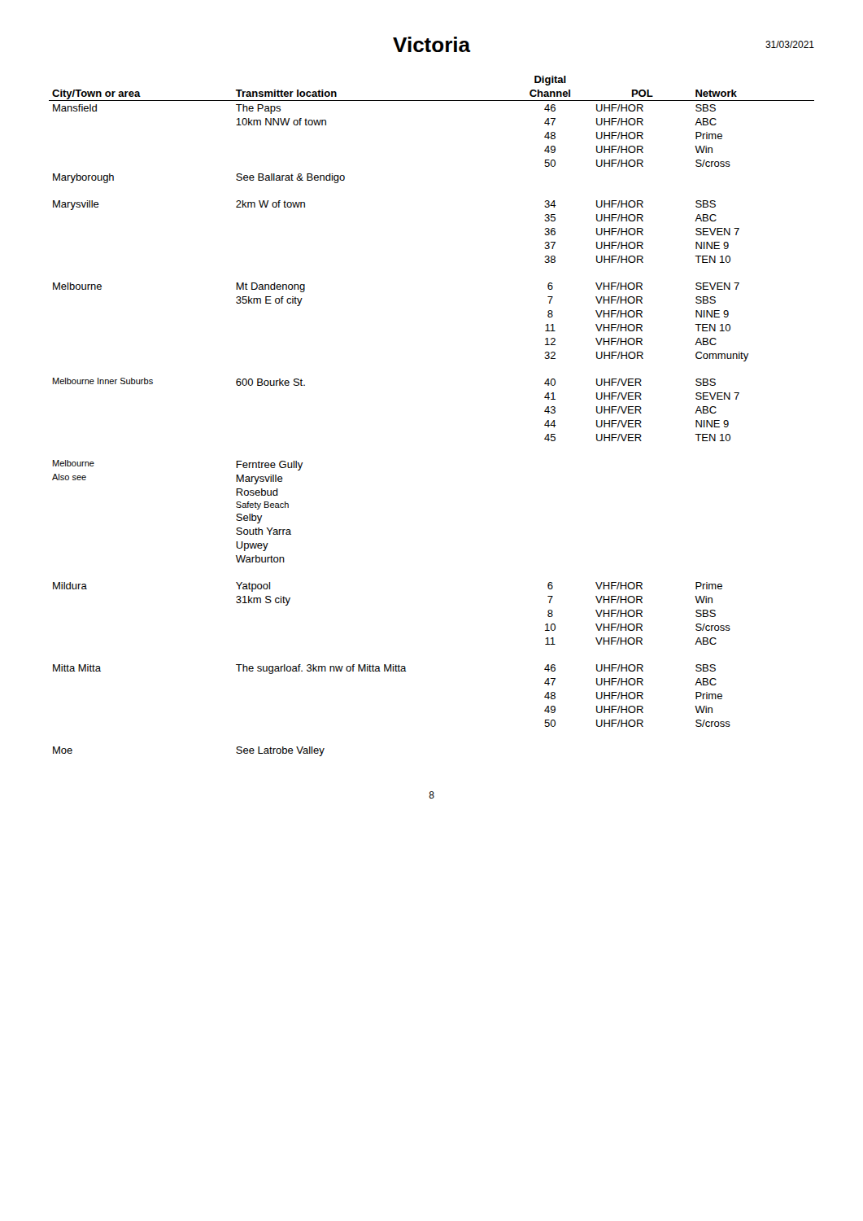Victoria
31/03/2021
| | | Digital | | |
| --- | --- | --- | --- | --- |
| City/Town or area | Transmitter location | Channel | POL | Network |
| Mansfield | The Paps | 46 | UHF/HOR | SBS |
| | 10km NNW of town | 47 | UHF/HOR | ABC |
| | | 48 | UHF/HOR | Prime |
| | | 49 | UHF/HOR | Win |
| | | 50 | UHF/HOR | S/cross |
| Maryborough | See Ballarat & Bendigo | | | |
| Marysville | 2km W of town | 34 | UHF/HOR | SBS |
| | | 35 | UHF/HOR | ABC |
| | | 36 | UHF/HOR | SEVEN 7 |
| | | 37 | UHF/HOR | NINE 9 |
| | | 38 | UHF/HOR | TEN 10 |
| Melbourne | Mt Dandenong | 6 | VHF/HOR | SEVEN 7 |
| | 35km E of city | 7 | VHF/HOR | SBS |
| | | 8 | VHF/HOR | NINE 9 |
| | | 11 | VHF/HOR | TEN 10 |
| | | 12 | VHF/HOR | ABC |
| | | 32 | UHF/HOR | Community |
| Melbourne Inner Suburbs | 600 Bourke St. | 40 | UHF/VER | SBS |
| | | 41 | UHF/VER | SEVEN 7 |
| | | 43 | UHF/VER | ABC |
| | | 44 | UHF/VER | NINE 9 |
| | | 45 | UHF/VER | TEN 10 |
| Melbourne | Ferntree Gully | | | |
| Also see | Marysville | | | |
| | Rosebud | | | |
| | Safety Beach | | | |
| | Selby | | | |
| | South Yarra | | | |
| | Upwey | | | |
| | Warburton | | | |
| Mildura | Yatpool | 6 | VHF/HOR | Prime |
| | 31km S city | 7 | VHF/HOR | Win |
| | | 8 | VHF/HOR | SBS |
| | | 10 | VHF/HOR | S/cross |
| | | 11 | VHF/HOR | ABC |
| Mitta Mitta | The sugarloaf. 3km nw of Mitta Mitta | 46 | UHF/HOR | SBS |
| | | 47 | UHF/HOR | ABC |
| | | 48 | UHF/HOR | Prime |
| | | 49 | UHF/HOR | Win |
| | | 50 | UHF/HOR | S/cross |
| Moe | See Latrobe Valley | | | |
8